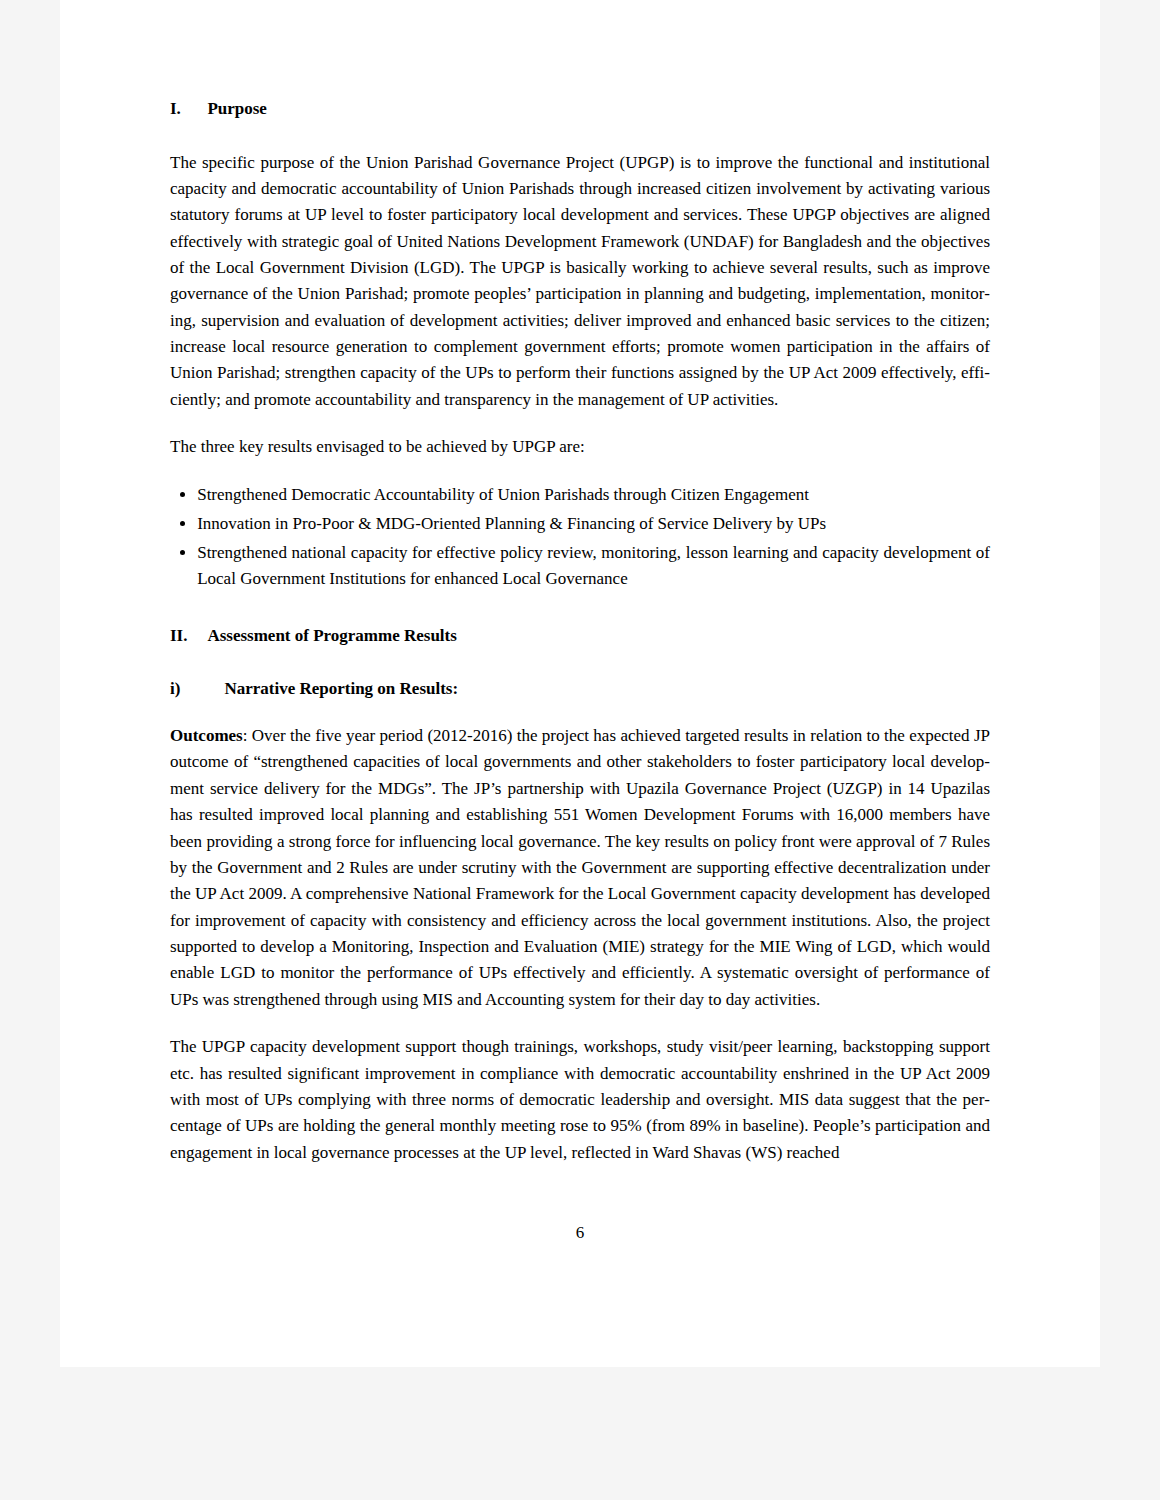I. Purpose
The specific purpose of the Union Parishad Governance Project (UPGP) is to improve the functional and institutional capacity and democratic accountability of Union Parishads through increased citizen involvement by activating various statutory forums at UP level to foster participatory local development and services. These UPGP objectives are aligned effectively with strategic goal of United Nations Development Framework (UNDAF) for Bangladesh and the objectives of the Local Government Division (LGD). The UPGP is basically working to achieve several results, such as improve governance of the Union Parishad; promote peoples’ participation in planning and budgeting, implementation, monitoring, supervision and evaluation of development activities; deliver improved and enhanced basic services to the citizen; increase local resource generation to complement government efforts; promote women participation in the affairs of Union Parishad; strengthen capacity of the UPs to perform their functions assigned by the UP Act 2009 effectively, efficiently; and promote accountability and transparency in the management of UP activities.
The three key results envisaged to be achieved by UPGP are:
Strengthened Democratic Accountability of Union Parishads through Citizen Engagement
Innovation in Pro-Poor & MDG-Oriented Planning & Financing of Service Delivery by UPs
Strengthened national capacity for effective policy review, monitoring, lesson learning and capacity development of Local Government Institutions for enhanced Local Governance
II. Assessment of Programme Results
i) Narrative Reporting on Results:
Outcomes: Over the five year period (2012-2016) the project has achieved targeted results in relation to the expected JP outcome of “strengthened capacities of local governments and other stakeholders to foster participatory local development service delivery for the MDGs”. The JP’s partnership with Upazila Governance Project (UZGP) in 14 Upazilas has resulted improved local planning and establishing 551 Women Development Forums with 16,000 members have been providing a strong force for influencing local governance. The key results on policy front were approval of 7 Rules by the Government and 2 Rules are under scrutiny with the Government are supporting effective decentralization under the UP Act 2009. A comprehensive National Framework for the Local Government capacity development has developed for improvement of capacity with consistency and efficiency across the local government institutions. Also, the project supported to develop a Monitoring, Inspection and Evaluation (MIE) strategy for the MIE Wing of LGD, which would enable LGD to monitor the performance of UPs effectively and efficiently. A systematic oversight of performance of UPs was strengthened through using MIS and Accounting system for their day to day activities.
The UPGP capacity development support though trainings, workshops, study visit/peer learning, backstopping support etc. has resulted significant improvement in compliance with democratic accountability enshrined in the UP Act 2009 with most of UPs complying with three norms of democratic leadership and oversight. MIS data suggest that the percentage of UPs are holding the general monthly meeting rose to 95% (from 89% in baseline). People’s participation and engagement in local governance processes at the UP level, reflected in Ward Shavas (WS) reached
6